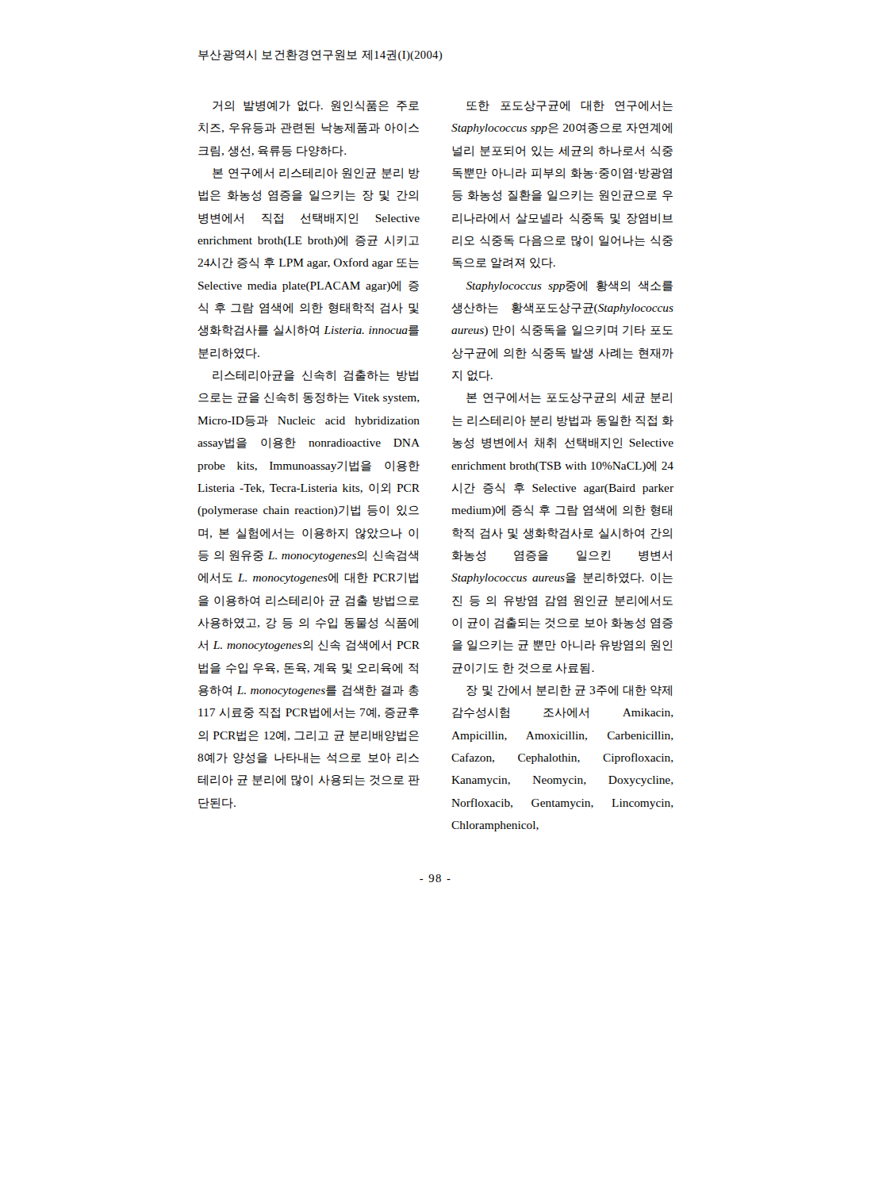부산광역시 보건환경연구원보 제14권(I)(2004)
거의 발병예가 없다. 원인식품은 주로 치즈, 우유등과 관련된 낙농제품과 아이스크림, 생선, 육류등 다양하다.
본 연구에서 리스테리아 원인균 분리 방법은 화농성 염증을 일으키는 장 및 간의 병변에서 직접 선택배지인 Selective enrichment broth(LE broth)에 증균 시키고 24시간 증식 후 LPM agar, Oxford agar 또는 Selective media plate(PLACAM agar)에 증식 후 그람 염색에 의한 형태학적 검사 및 생화학검사를 실시하여 Listeria. innocua를 분리하였다.
리스테리아균을 신속히 검출하는 방법으로는 균을 신속히 동정하는 Vitek system, Micro-ID등과 Nucleic acid hybridization assay법을 이용한 nonradioactive DNA probe kits, Immunoassay기법을 이용한 Listeria -Tek, Tecra-Listeria kits, 이외 PCR (polymerase chain reaction)기법 등이 있으며, 본 실험에서는 이용하지 않았으나 이 등 의 원유중 L. monocytogenes의 신속검색에서도 L. monocytogenes에 대한 PCR기법을 이용하여 리스테리아 균 검출 방법으로 사용하였고, 강 등 의 수입 동물성 식품에서 L. monocytogenes의 신속 검색에서 PCR법을 수입 우육, 돈육, 계육 및 오리육에 적용하여 L. monocytogenes를 검색한 결과 총 117 시료중 직접 PCR법에서는 7예, 증균후의 PCR법은 12예, 그리고 균 분리배양법은 8예가 양성을 나타내는 석으로 보아 리스테리아 균 분리에 많이 사용되는 것으로 판단된다.
또한 포도상구균에 대한 연구에서는 Staphylococcus spp은 20여종으로 자연계에 널리 분포되어 있는 세균의 하나로서 식중독뿐만 아니라 피부의 화농·중이염·방광염 등 화농성 질환을 일으키는 원인균으로 우리나라에서 살모넬라 식중독 및 장염비브리오 식중독 다음으로 많이 일어나는 식중독으로 알려져 있다.
Staphylococcus spp중에 황색의 색소를 생산하는 황색포도상구균(Staphylococcus aureus) 만이 식중독을 일으키며 기타 포도상구균에 의한 식중독 발생 사례는 현재까지 없다.
본 연구에서는 포도상구균의 세균 분리는 리스테리아 분리 방법과 동일한 직접 화농성 병변에서 채취 선택배지인 Selective enrichment broth(TSB with 10%NaCL)에 24시간 증식 후 Selective agar(Baird parker medium)에 증식 후 그람 염색에 의한 형태학적 검사 및 생화학검사로 실시하여 간의 화농성 염증을 일으킨 병변서 Staphylococcus aureus을 분리하였다. 이는 진 등 의 유방염 감염 원인균 분리에서도 이 균이 검출되는 것으로 보아 화농성 염증을 일으키는 균 뿐만 아니라 유방염의 원인균이기도 한 것으로 사료됨.
장 및 간에서 분리한 균 3주에 대한 약제 감수성시험 조사에서 Amikacin, Ampicillin, Amoxicillin, Carbenicillin, Cafazon, Cephalothin, Ciprofloxacin, Kanamycin, Neomycin, Doxycycline, Norfloxacib, Gentamycin, Lincomycin, Chloramphenicol,
- 98 -